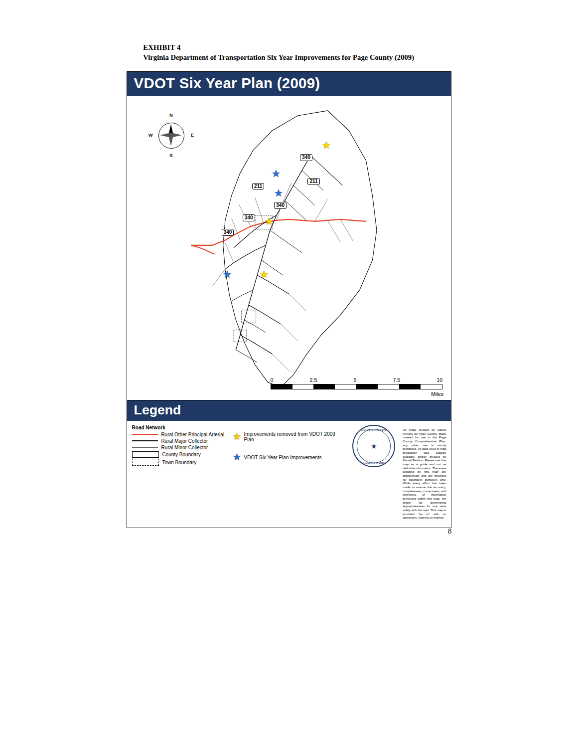EXHIBIT 4
Virginia Department of Transportation Six Year Improvements for Page County (2009)
VDOT Six Year Plan (2009)
N S W E
340 211 211 340 340 340 ★ ★ ★ ★ ★ ★
02.557.510
Miles
Legend
Road Network
Rural Other Principal Arterial
Rural Major Collector
Rural Minor Collector
County Boundary
Town Boundary
★Improvements removed from VDOT 2009 Plan
★VDOT Six Year Plan Improvements
BOARD OF SUPERVISORS
★
PAGE COUNTY, VIRGINIA
All maps created by Daniel Perkins for Page County. Maps created for use in the Page County Comprehensive Plan, any other use is strictly prohibited. All data used in map production was publicly available and/or created by Daniel Perkins. Please use this map as a guide and not as definitive information. The areas depicted by this map are approximate and are provided for illustrative purposes only. While every effort has been made to ensure the accuracy, completeness, correctness, and timeliness of information presented within this map, the binder for determining appropriateness for use rests solely with the user. This map is provided "as is" with no warranties, express or implied.
8